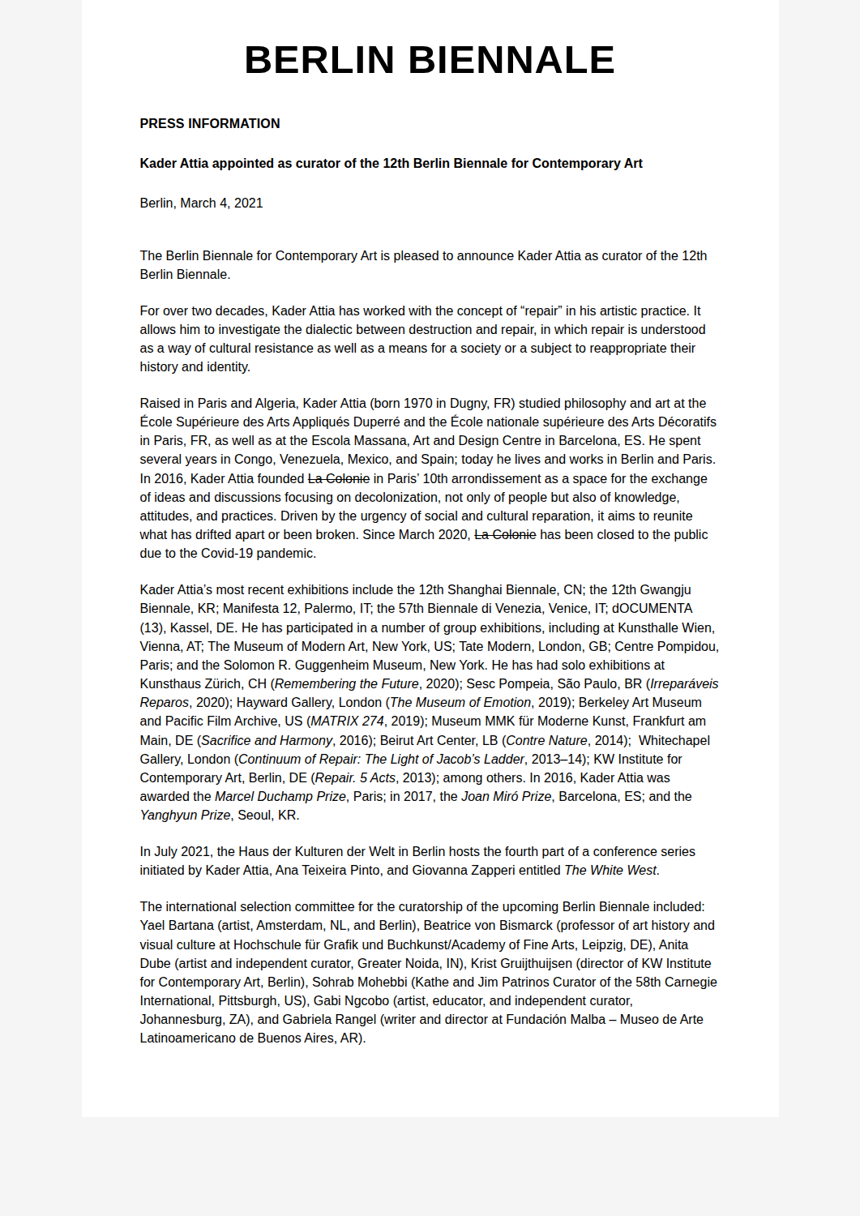BERLIN BIENNALE
PRESS INFORMATION
Kader Attia appointed as curator of the 12th Berlin Biennale for Contemporary Art
Berlin, March 4, 2021
The Berlin Biennale for Contemporary Art is pleased to announce Kader Attia as curator of the 12th Berlin Biennale.
For over two decades, Kader Attia has worked with the concept of “repair” in his artistic practice. It allows him to investigate the dialectic between destruction and repair, in which repair is understood as a way of cultural resistance as well as a means for a society or a subject to reappropriate their history and identity.
Raised in Paris and Algeria, Kader Attia (born 1970 in Dugny, FR) studied philosophy and art at the École Supérieure des Arts Appliqués Duperré and the École nationale supérieure des Arts Décoratifs in Paris, FR, as well as at the Escola Massana, Art and Design Centre in Barcelona, ES. He spent several years in Congo, Venezuela, Mexico, and Spain; today he lives and works in Berlin and Paris. In 2016, Kader Attia founded La Colonie in Paris’ 10th arrondissement as a space for the exchange of ideas and discussions focusing on decolonization, not only of people but also of knowledge, attitudes, and practices. Driven by the urgency of social and cultural reparation, it aims to reunite what has drifted apart or been broken. Since March 2020, La Colonie has been closed to the public due to the Covid-19 pandemic.
Kader Attia’s most recent exhibitions include the 12th Shanghai Biennale, CN; the 12th Gwangju Biennale, KR; Manifesta 12, Palermo, IT; the 57th Biennale di Venezia, Venice, IT; dOCUMENTA (13), Kassel, DE. He has participated in a number of group exhibitions, including at Kunsthalle Wien, Vienna, AT; The Museum of Modern Art, New York, US; Tate Modern, London, GB; Centre Pompidou, Paris; and the Solomon R. Guggenheim Museum, New York. He has had solo exhibitions at Kunsthaus Zürich, CH (Remembering the Future, 2020); Sesc Pompeia, São Paulo, BR (Irreparáveis Reparos, 2020); Hayward Gallery, London (The Museum of Emotion, 2019); Berkeley Art Museum and Pacific Film Archive, US (MATRIX 274, 2019); Museum MMK für Moderne Kunst, Frankfurt am Main, DE (Sacrifice and Harmony, 2016); Beirut Art Center, LB (Contre Nature, 2014); Whitechapel Gallery, London (Continuum of Repair: The Light of Jacob’s Ladder, 2013–14); KW Institute for Contemporary Art, Berlin, DE (Repair. 5 Acts, 2013); among others. In 2016, Kader Attia was awarded the Marcel Duchamp Prize, Paris; in 2017, the Joan Miró Prize, Barcelona, ES; and the Yanghyun Prize, Seoul, KR.
In July 2021, the Haus der Kulturen der Welt in Berlin hosts the fourth part of a conference series initiated by Kader Attia, Ana Teixeira Pinto, and Giovanna Zapperi entitled The White West.
The international selection committee for the curatorship of the upcoming Berlin Biennale included: Yael Bartana (artist, Amsterdam, NL, and Berlin), Beatrice von Bismarck (professor of art history and visual culture at Hochschule für Grafik und Buchkunst/Academy of Fine Arts, Leipzig, DE), Anita Dube (artist and independent curator, Greater Noida, IN), Krist Gruijthuijsen (director of KW Institute for Contemporary Art, Berlin), Sohrab Mohebbi (Kathe and Jim Patrinos Curator of the 58th Carnegie International, Pittsburgh, US), Gabi Ngcobo (artist, educator, and independent curator, Johannesburg, ZA), and Gabriela Rangel (writer and director at Fundación Malba – Museo de Arte Latinoamericano de Buenos Aires, AR).